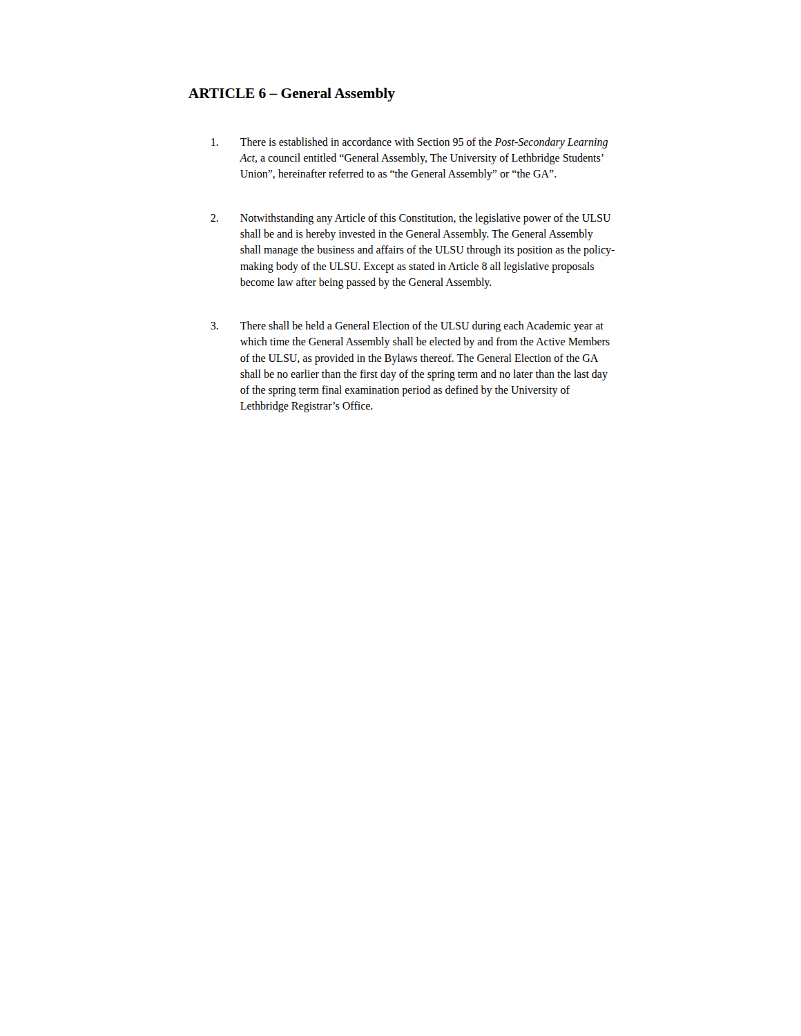ARTICLE 6 – General Assembly
There is established in accordance with Section 95 of the Post-Secondary Learning Act, a council entitled “General Assembly, The University of Lethbridge Students’ Union”, hereinafter referred to as “the General Assembly” or “the GA”.
Notwithstanding any Article of this Constitution, the legislative power of the ULSU shall be and is hereby invested in the General Assembly. The General Assembly shall manage the business and affairs of the ULSU through its position as the policy-making body of the ULSU. Except as stated in Article 8 all legislative proposals become law after being passed by the General Assembly.
There shall be held a General Election of the ULSU during each Academic year at which time the General Assembly shall be elected by and from the Active Members of the ULSU, as provided in the Bylaws thereof. The General Election of the GA shall be no earlier than the first day of the spring term and no later than the last day of the spring term final examination period as defined by the University of Lethbridge Registrar’s Office.